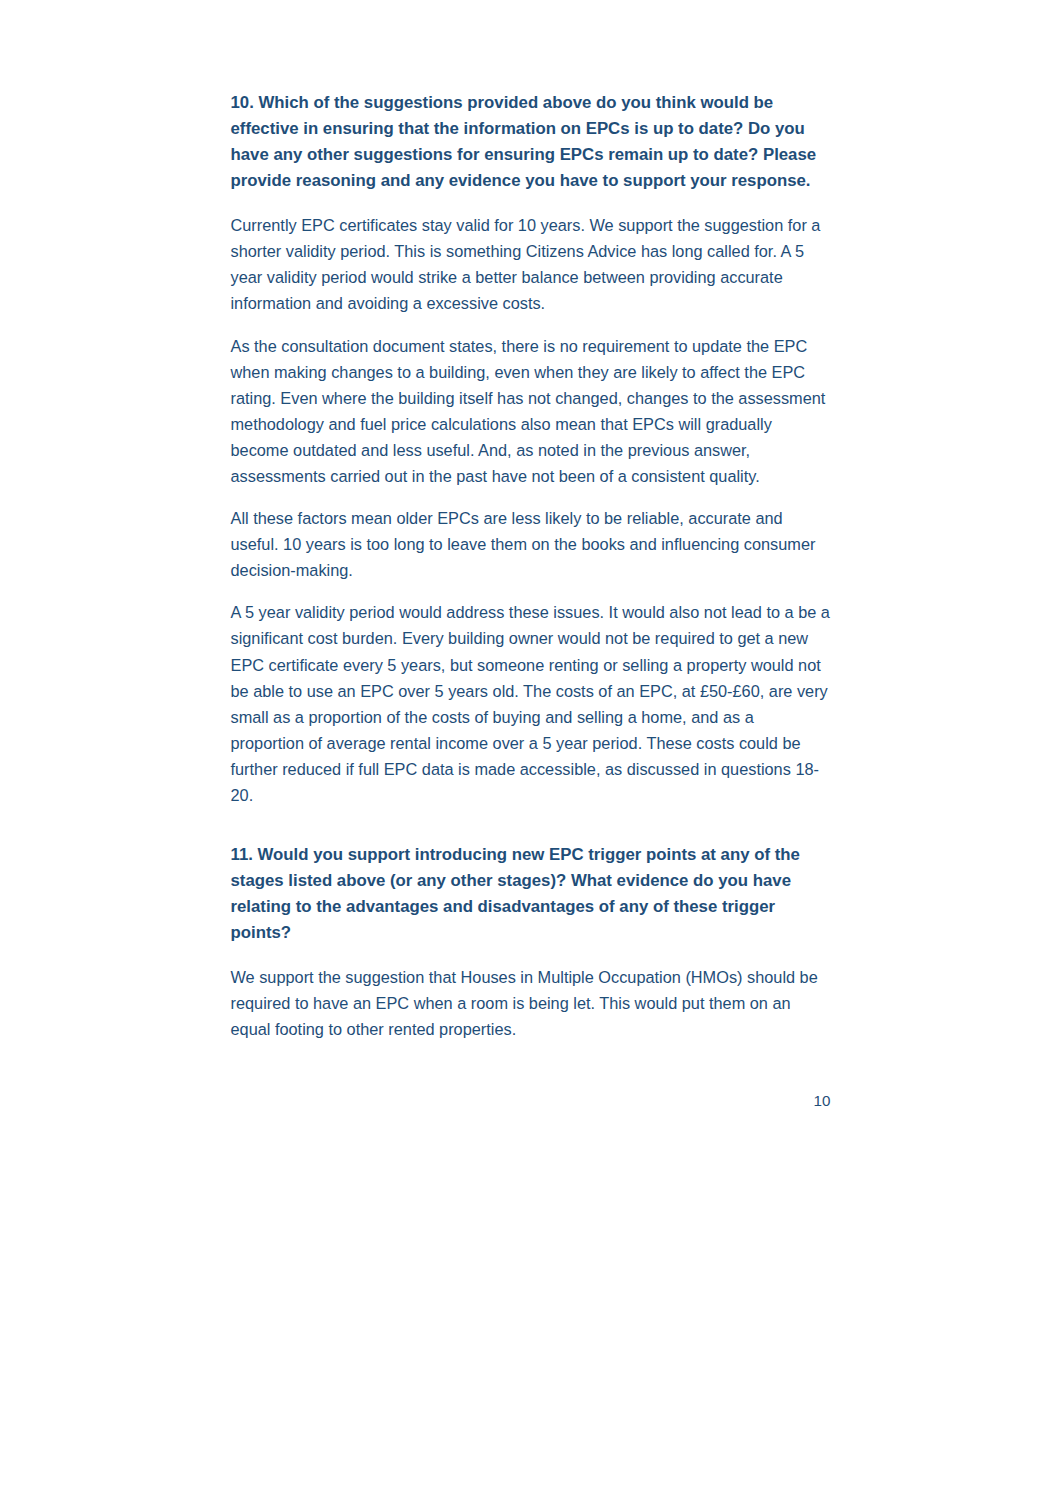10. Which of the suggestions provided above do you think would be effective in ensuring that the information on EPCs is up to date? Do you have any other suggestions for ensuring EPCs remain up to date? Please provide reasoning and any evidence you have to support your response.
Currently EPC certificates stay valid for 10 years. We support the suggestion for a shorter validity period. This is something Citizens Advice has long called for. A 5 year validity period would strike a better balance between providing accurate information and avoiding a excessive costs.
As the consultation document states, there is no requirement to update the EPC when making changes to a building, even when they are likely to affect the EPC rating. Even where the building itself has not changed, changes to the assessment methodology and fuel price calculations also mean that EPCs will gradually become outdated and less useful. And, as noted in the previous answer, assessments carried out in the past have not been of a consistent quality.
All these factors mean older EPCs are less likely to be reliable, accurate and useful. 10 years is too long to leave them on the books and influencing consumer decision-making.
A 5 year validity period would address these issues. It would also not lead to a be a significant cost burden. Every building owner would not be required to get a new EPC certificate every 5 years, but someone renting or selling a property would not be able to use an EPC over 5 years old. The costs of an EPC, at £50-£60, are very small as a proportion of the costs of buying and selling a home, and as a proportion of average rental income over a 5 year period. These costs could be further reduced if full EPC data is made accessible, as discussed in questions 18-20.
11. Would you support introducing new EPC trigger points at any of the stages listed above (or any other stages)? What evidence do you have relating to the advantages and disadvantages of any of these trigger points?
We support the suggestion that Houses in Multiple Occupation (HMOs) should be required to have an EPC when a room is being let. This would put them on an equal footing to other rented properties.
10